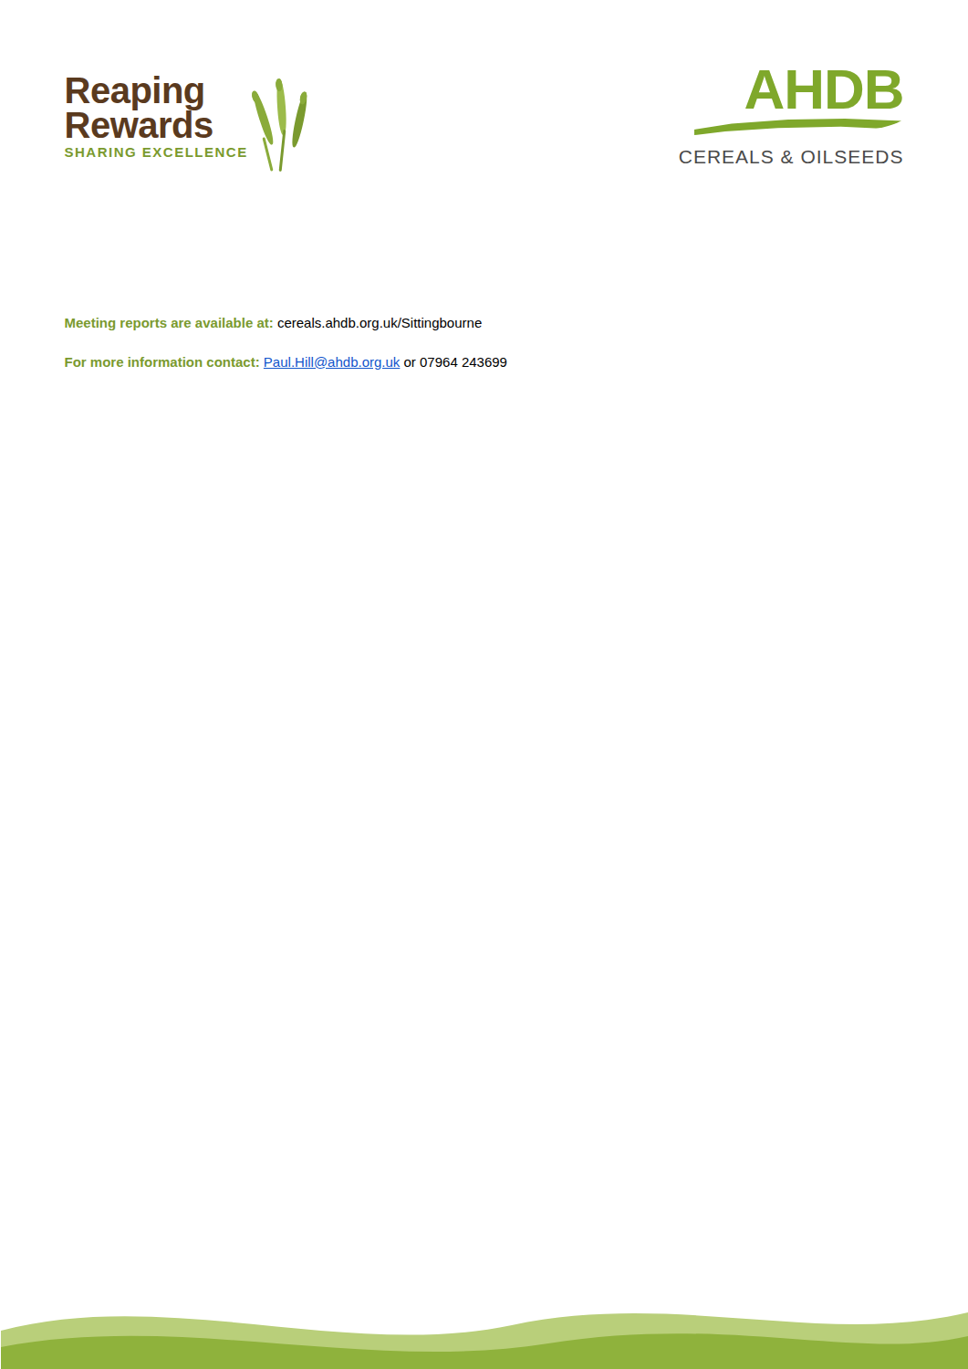Reaping Rewards SHARING EXCELLENCE
AHDB
CEREALS & OILSEEDS
Meeting reports are available at: cereals.ahdb.org.uk/Sittingbourne
For more information contact: Paul.Hill@ahdb.org.uk or 07964 243699